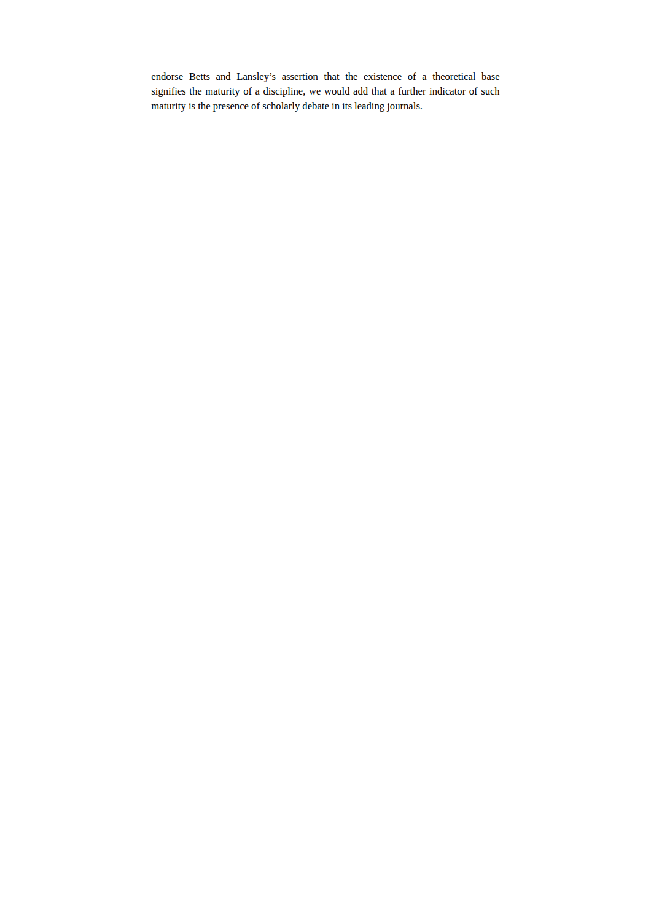endorse Betts and Lansley’s assertion that the existence of a theoretical base signifies the maturity of a discipline, we would add that a further indicator of such maturity is the presence of scholarly debate in its leading journals.